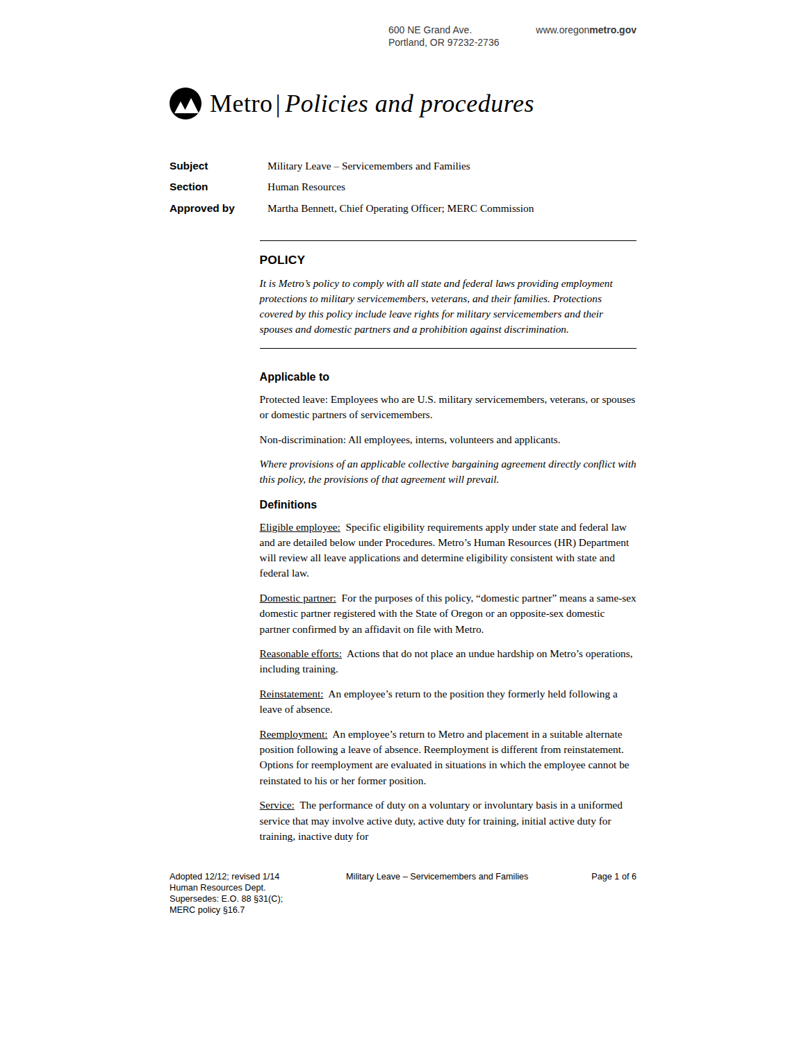600 NE Grand Ave.
Portland, OR 97232-2736
www.oregonmetro.gov
Metro|Policies and procedures
| Subject | Military Leave – Servicemembers and Families |
| Section | Human Resources |
| Approved by | Martha Bennett, Chief Operating Officer; MERC Commission |
POLICY
It is Metro’s policy to comply with all state and federal laws providing employment protections to military servicemembers, veterans, and their families. Protections covered by this policy include leave rights for military servicemembers and their spouses and domestic partners and a prohibition against discrimination.
Applicable to
Protected leave: Employees who are U.S. military servicemembers, veterans, or spouses or domestic partners of servicemembers.
Non-discrimination: All employees, interns, volunteers and applicants.
Where provisions of an applicable collective bargaining agreement directly conflict with this policy, the provisions of that agreement will prevail.
Definitions
Eligible employee: Specific eligibility requirements apply under state and federal law and are detailed below under Procedures. Metro’s Human Resources (HR) Department will review all leave applications and determine eligibility consistent with state and federal law.
Domestic partner: For the purposes of this policy, “domestic partner” means a same-sex domestic partner registered with the State of Oregon or an opposite-sex domestic partner confirmed by an affidavit on file with Metro.
Reasonable efforts: Actions that do not place an undue hardship on Metro’s operations, including training.
Reinstatement: An employee’s return to the position they formerly held following a leave of absence.
Reemployment: An employee’s return to Metro and placement in a suitable alternate position following a leave of absence. Reemployment is different from reinstatement. Options for reemployment are evaluated in situations in which the employee cannot be reinstated to his or her former position.
Service: The performance of duty on a voluntary or involuntary basis in a uniformed service that may involve active duty, active duty for training, initial active duty for training, inactive duty for
Adopted 12/12; revised 1/14 Human Resources Dept. Supersedes: E.O. 88 §31(C); MERC policy §16.7
Military Leave – Servicemembers and Families
Page 1 of 6